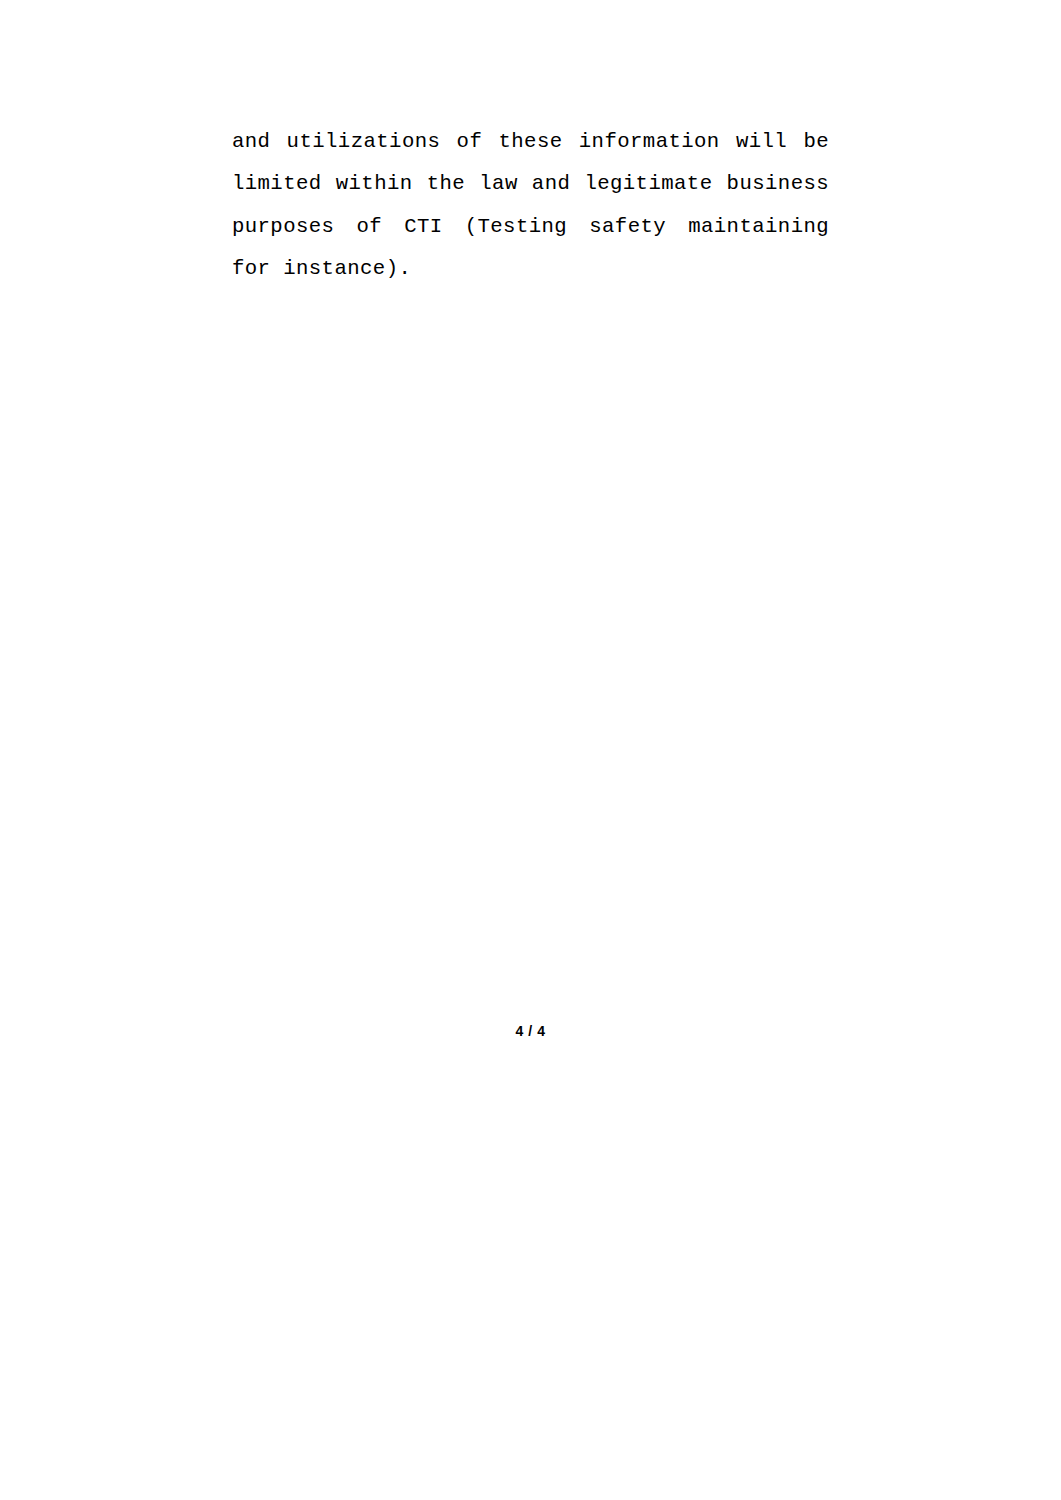and utilizations of these information will be limited within the law and legitimate business purposes of CTI (Testing safety maintaining for instance).
4 / 4